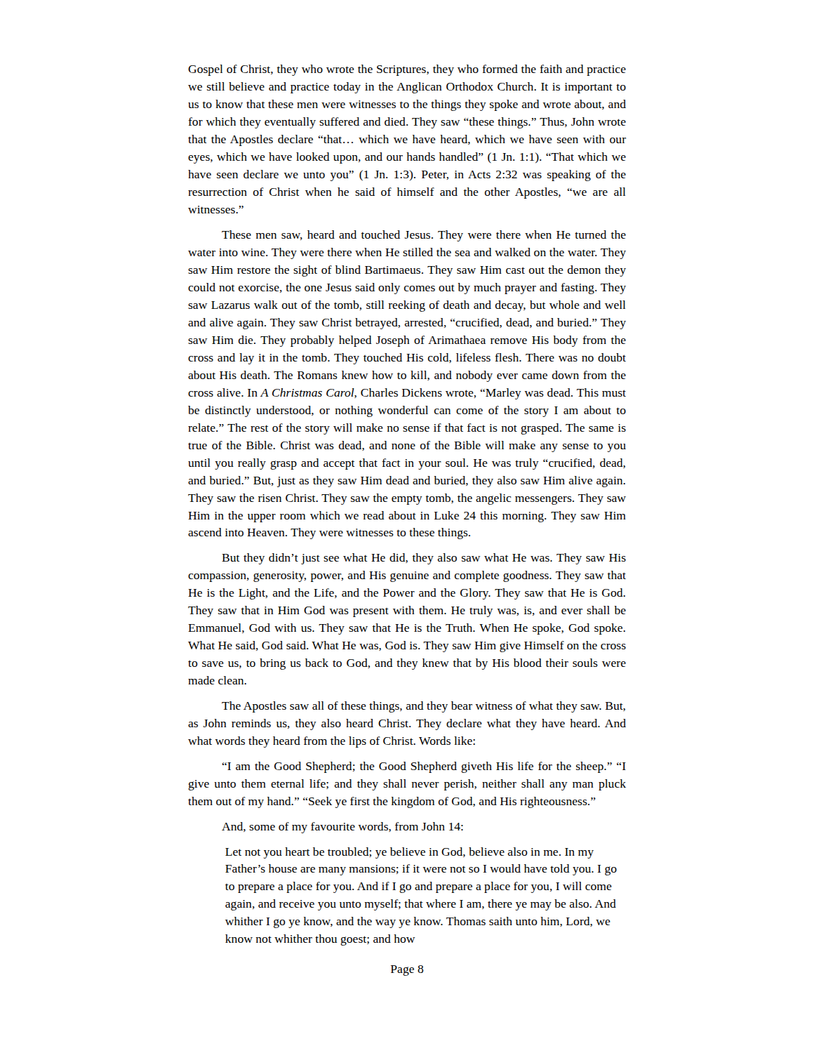Gospel of Christ, they who wrote the Scriptures, they who formed the faith and practice we still believe and practice today in the Anglican Orthodox Church. It is important to us to know that these men were witnesses to the things they spoke and wrote about, and for which they eventually suffered and died. They saw “these things.” Thus, John wrote that the Apostles declare “that… which we have heard, which we have seen with our eyes, which we have looked upon, and our hands handled” (1 Jn. 1:1). “That which we have seen declare we unto you” (1 Jn. 1:3). Peter, in Acts 2:32 was speaking of the resurrection of Christ when he said of himself and the other Apostles, “we are all witnesses.”
These men saw, heard and touched Jesus. They were there when He turned the water into wine. They were there when He stilled the sea and walked on the water. They saw Him restore the sight of blind Bartimaeus. They saw Him cast out the demon they could not exorcise, the one Jesus said only comes out by much prayer and fasting. They saw Lazarus walk out of the tomb, still reeking of death and decay, but whole and well and alive again. They saw Christ betrayed, arrested, “crucified, dead, and buried.” They saw Him die. They probably helped Joseph of Arimathaea remove His body from the cross and lay it in the tomb. They touched His cold, lifeless flesh. There was no doubt about His death. The Romans knew how to kill, and nobody ever came down from the cross alive. In A Christmas Carol, Charles Dickens wrote, “Marley was dead. This must be distinctly understood, or nothing wonderful can come of the story I am about to relate.” The rest of the story will make no sense if that fact is not grasped. The same is true of the Bible. Christ was dead, and none of the Bible will make any sense to you until you really grasp and accept that fact in your soul. He was truly “crucified, dead, and buried.” But, just as they saw Him dead and buried, they also saw Him alive again. They saw the risen Christ. They saw the empty tomb, the angelic messengers. They saw Him in the upper room which we read about in Luke 24 this morning. They saw Him ascend into Heaven. They were witnesses to these things.
But they didn’t just see what He did, they also saw what He was. They saw His compassion, generosity, power, and His genuine and complete goodness. They saw that He is the Light, and the Life, and the Power and the Glory. They saw that He is God. They saw that in Him God was present with them. He truly was, is, and ever shall be Emmanuel, God with us. They saw that He is the Truth. When He spoke, God spoke. What He said, God said. What He was, God is. They saw Him give Himself on the cross to save us, to bring us back to God, and they knew that by His blood their souls were made clean.
The Apostles saw all of these things, and they bear witness of what they saw. But, as John reminds us, they also heard Christ. They declare what they have heard. And what words they heard from the lips of Christ. Words like:
“I am the Good Shepherd; the Good Shepherd giveth His life for the sheep.” “I give unto them eternal life; and they shall never perish, neither shall any man pluck them out of my hand.” “Seek ye first the kingdom of God, and His righteousness.”
And, some of my favourite words, from John 14:
Let not you heart be troubled; ye believe in God, believe also in me. In my Father’s house are many mansions; if it were not so I would have told you. I go to prepare a place for you. And if I go and prepare a place for you, I will come again, and receive you unto myself; that where I am, there ye may be also. And whither I go ye know, and the way ye know. Thomas saith unto him, Lord, we know not whither thou goest; and how
Page 8